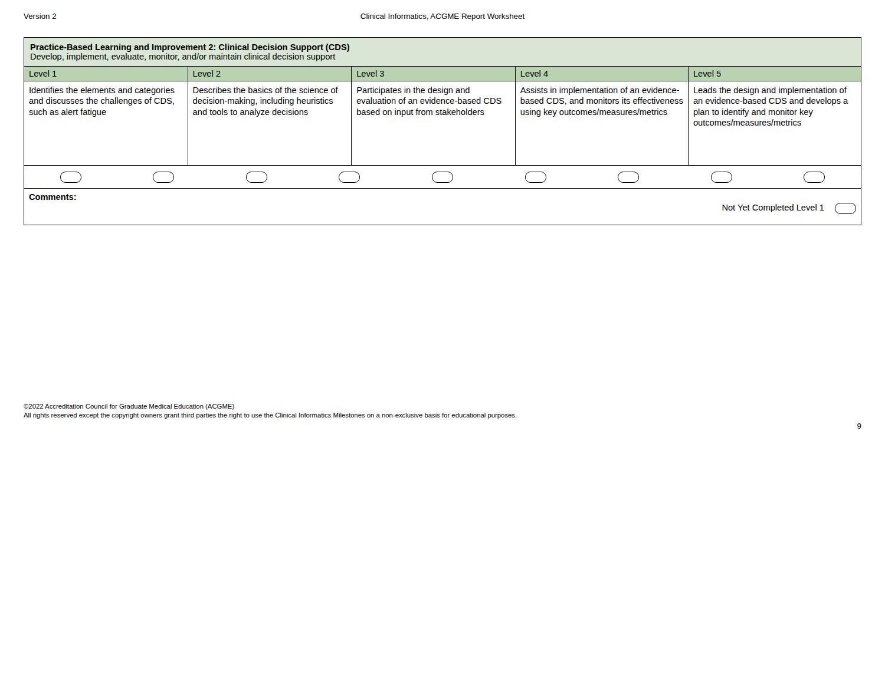Version 2
Clinical Informatics, ACGME Report Worksheet
| Practice-Based Learning and Improvement 2: Clinical Decision Support (CDS) Develop, implement, evaluate, monitor, and/or maintain clinical decision support |
| Level 1 | Level 2 | Level 3 | Level 4 | Level 5 |
| Identifies the elements and categories and discusses the challenges of CDS, such as alert fatigue | Describes the basics of the science of decision-making, including heuristics and tools to analyze decisions | Participates in the design and evaluation of an evidence-based CDS based on input from stakeholders | Assists in implementation of an evidence-based CDS, and monitors its effectiveness using key outcomes/measures/metrics | Leads the design and implementation of an evidence-based CDS and develops a plan to identify and monitor key outcomes/measures/metrics |
| Comments: Not Yet Completed Level 1 |
©2022 Accreditation Council for Graduate Medical Education (ACGME)
All rights reserved except the copyright owners grant third parties the right to use the Clinical Informatics Milestones on a non-exclusive basis for educational purposes.
9